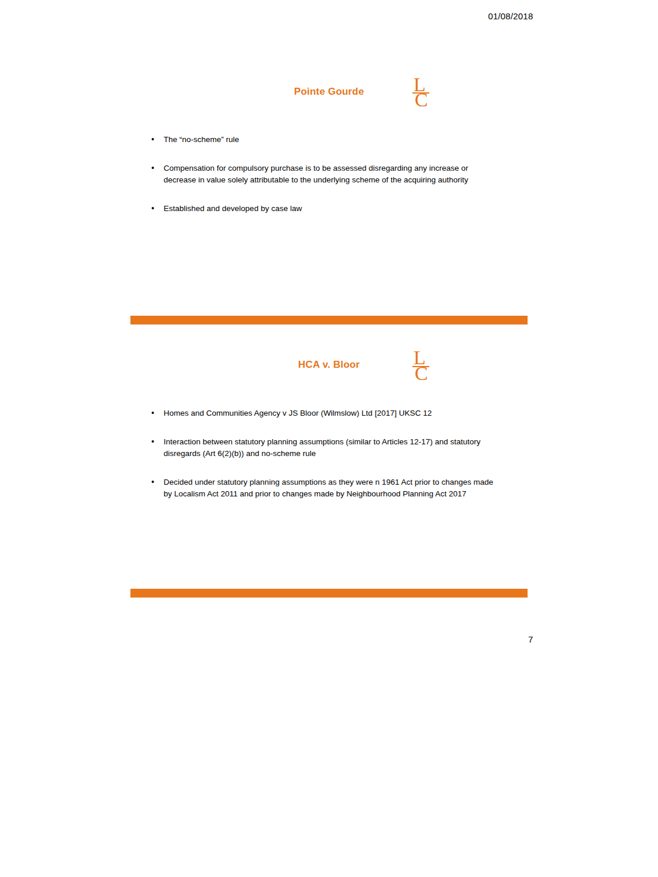01/08/2018
L C
Pointe Gourde
The “no-scheme” rule
Compensation for compulsory purchase is to be assessed disregarding any increase or decrease in value solely attributable to the underlying scheme of the acquiring authority
Established and developed by case law
L C
HCA v. Bloor
Homes and Communities Agency v JS Bloor (Wilmslow) Ltd [2017] UKSC 12
Interaction between statutory planning assumptions (similar to Articles 12-17) and statutory disregards (Art 6(2)(b)) and no-scheme rule
Decided under statutory planning assumptions as they were n 1961 Act prior to changes made by Localism Act 2011 and prior to changes made by Neighbourhood Planning Act 2017
7